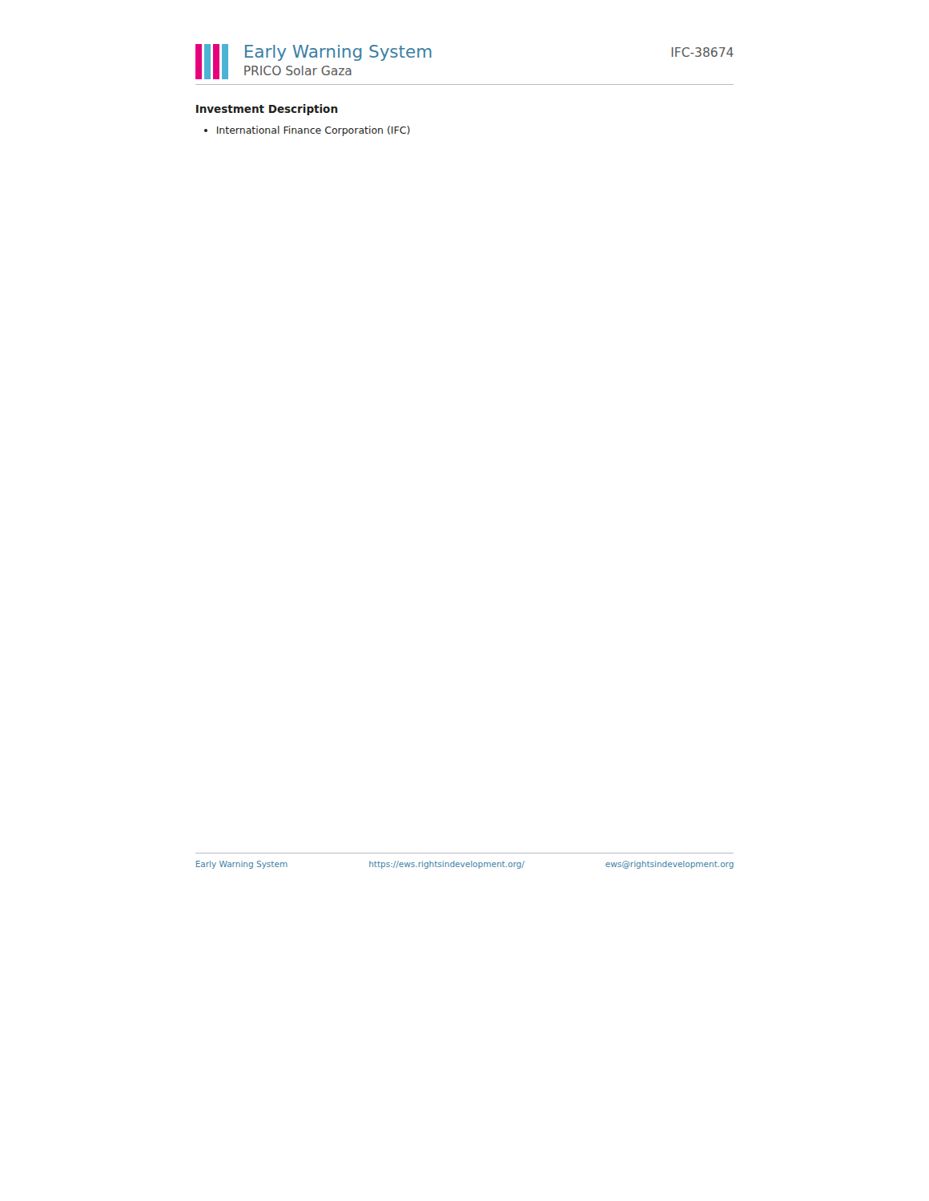Early Warning System
PRICO Solar Gaza
IFC-38674
Investment Description
International Finance Corporation (IFC)
Early Warning System
https://ews.rightsindevelopment.org/
ews@rightsindevelopment.org